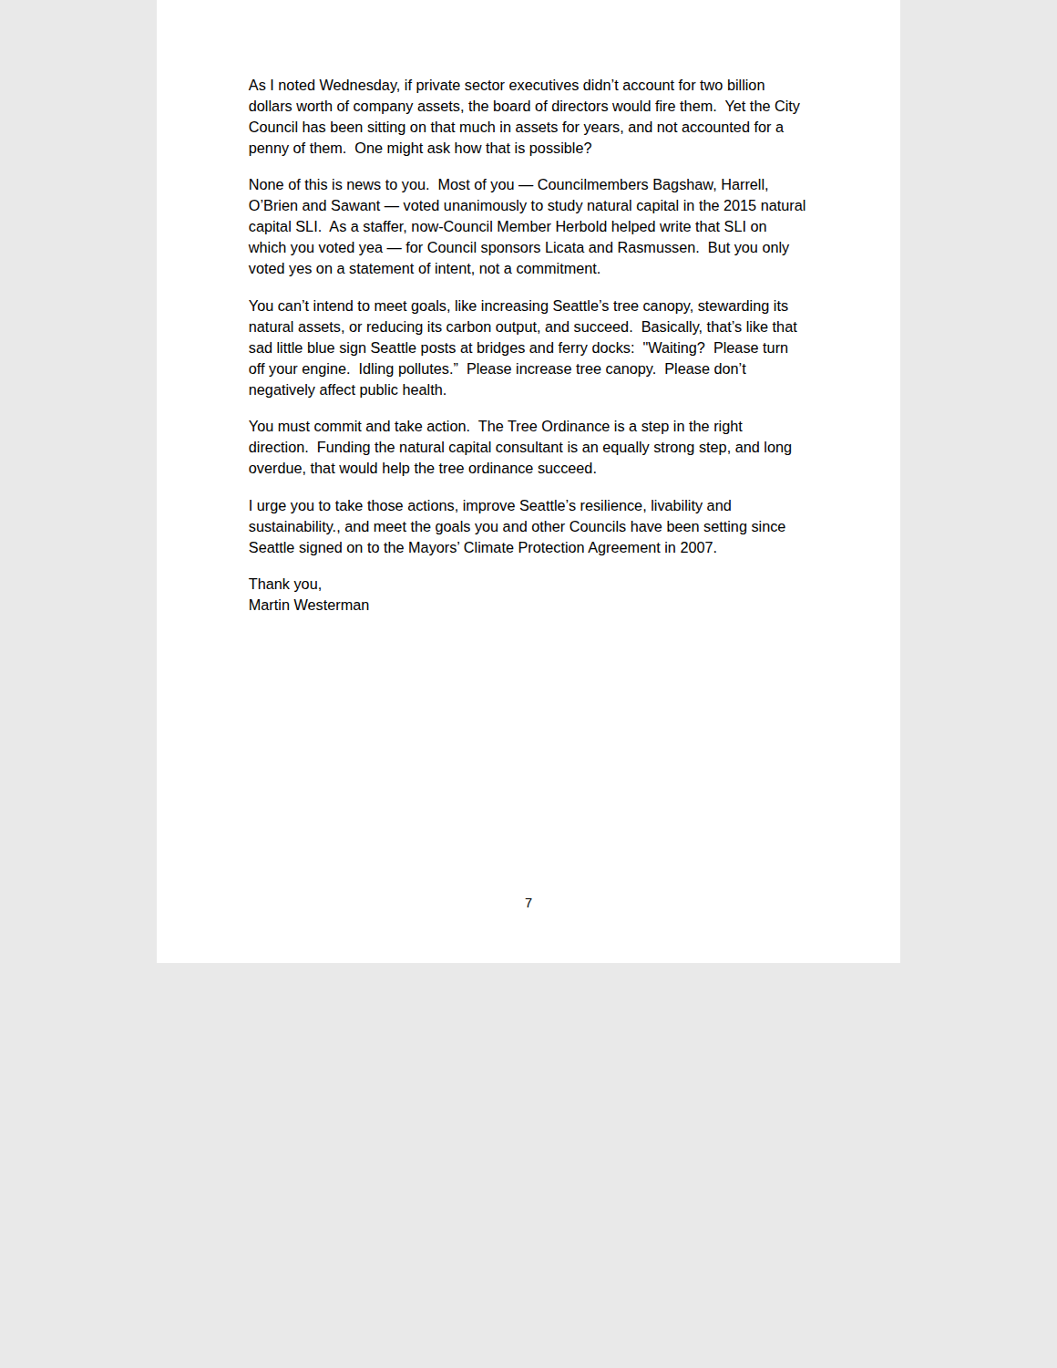As I noted Wednesday, if private sector executives didn’t account for two billion dollars worth of company assets, the board of directors would fire them. Yet the City Council has been sitting on that much in assets for years, and not accounted for a penny of them. One might ask how that is possible?
None of this is news to you. Most of you — Councilmembers Bagshaw, Harrell, O’Brien and Sawant — voted unanimously to study natural capital in the 2015 natural capital SLI. As a staffer, now-Council Member Herbold helped write that SLI on which you voted yea — for Council sponsors Licata and Rasmussen. But you only voted yes on a statement of intent, not a commitment.
You can’t intend to meet goals, like increasing Seattle’s tree canopy, stewarding its natural assets, or reducing its carbon output, and succeed. Basically, that’s like that sad little blue sign Seattle posts at bridges and ferry docks: "Waiting? Please turn off your engine. Idling pollutes.” Please increase tree canopy. Please don’t negatively affect public health.
You must commit and take action. The Tree Ordinance is a step in the right direction. Funding the natural capital consultant is an equally strong step, and long overdue, that would help the tree ordinance succeed.
I urge you to take those actions, improve Seattle’s resilience, livability and sustainability., and meet the goals you and other Councils have been setting since Seattle signed on to the Mayors’ Climate Protection Agreement in 2007.
Thank you, Martin Westerman
7